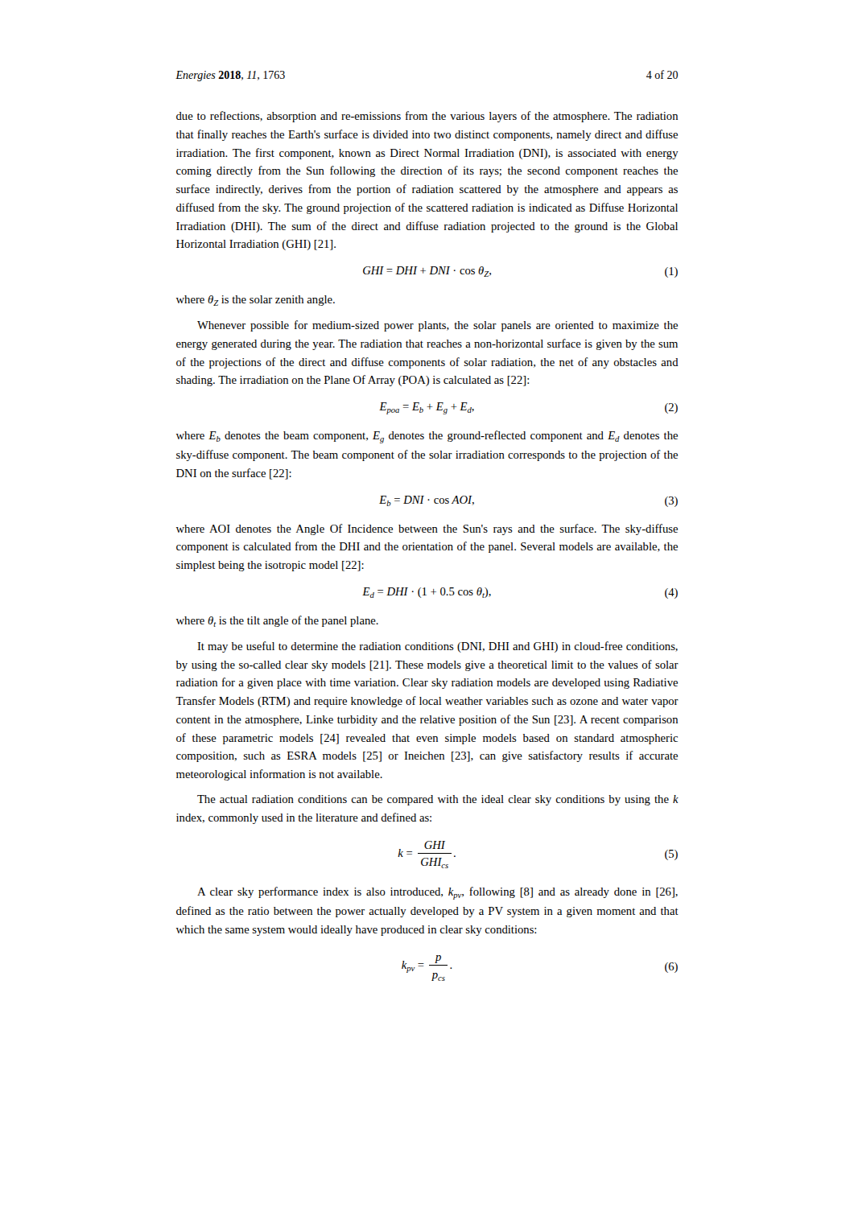Energies 2018, 11, 1763
4 of 20
due to reflections, absorption and re-emissions from the various layers of the atmosphere. The radiation that finally reaches the Earth's surface is divided into two distinct components, namely direct and diffuse irradiation. The first component, known as Direct Normal Irradiation (DNI), is associated with energy coming directly from the Sun following the direction of its rays; the second component reaches the surface indirectly, derives from the portion of radiation scattered by the atmosphere and appears as diffused from the sky. The ground projection of the scattered radiation is indicated as Diffuse Horizontal Irradiation (DHI). The sum of the direct and diffuse radiation projected to the ground is the Global Horizontal Irradiation (GHI) [21].
GHI = DHI + DNI · cos θZ,
(1)
where θZ is the solar zenith angle.
Whenever possible for medium-sized power plants, the solar panels are oriented to maximize the energy generated during the year. The radiation that reaches a non-horizontal surface is given by the sum of the projections of the direct and diffuse components of solar radiation, the net of any obstacles and shading. The irradiation on the Plane Of Array (POA) is calculated as [22]:
Epoa = Eb + Eg + Ed,
(2)
where Eb denotes the beam component, Eg denotes the ground-reflected component and Ed denotes the sky-diffuse component. The beam component of the solar irradiation corresponds to the projection of the DNI on the surface [22]:
Eb = DNI · cos AOI,
(3)
where AOI denotes the Angle Of Incidence between the Sun's rays and the surface. The sky-diffuse component is calculated from the DHI and the orientation of the panel. Several models are available, the simplest being the isotropic model [22]:
Ed = DHI · (1 + 0.5 cos θt),
(4)
where θt is the tilt angle of the panel plane.
It may be useful to determine the radiation conditions (DNI, DHI and GHI) in cloud-free conditions, by using the so-called clear sky models [21]. These models give a theoretical limit to the values of solar radiation for a given place with time variation. Clear sky radiation models are developed using Radiative Transfer Models (RTM) and require knowledge of local weather variables such as ozone and water vapor content in the atmosphere, Linke turbidity and the relative position of the Sun [23]. A recent comparison of these parametric models [24] revealed that even simple models based on standard atmospheric composition, such as ESRA models [25] or Ineichen [23], can give satisfactory results if accurate meteorological information is not available.
The actual radiation conditions can be compared with the ideal clear sky conditions by using the k index, commonly used in the literature and defined as:
k = GHI GHIcs.
(5)
A clear sky performance index is also introduced, kpv, following [8] and as already done in [26], defined as the ratio between the power actually developed by a PV system in a given moment and that which the same system would ideally have produced in clear sky conditions:
kpv = ppcs.
(6)